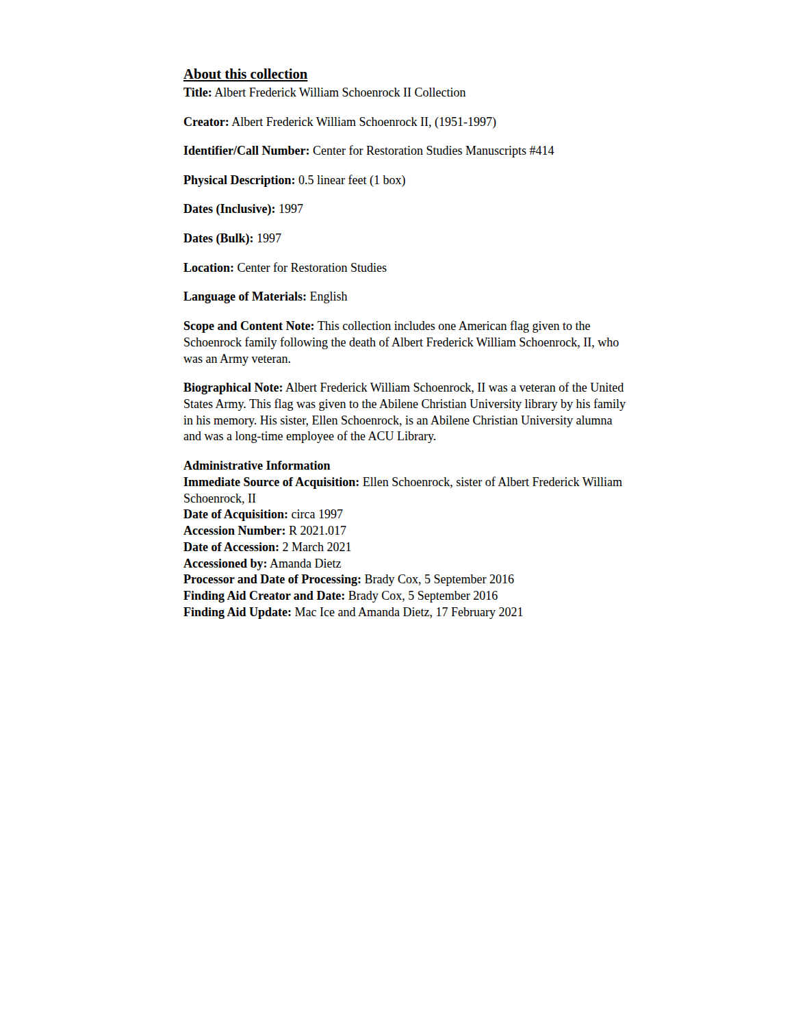About this collection
Title: Albert Frederick William Schoenrock II Collection
Creator: Albert Frederick William Schoenrock II, (1951-1997)
Identifier/Call Number: Center for Restoration Studies Manuscripts #414
Physical Description: 0.5 linear feet (1 box)
Dates (Inclusive): 1997
Dates (Bulk): 1997
Location: Center for Restoration Studies
Language of Materials: English
Scope and Content Note: This collection includes one American flag given to the Schoenrock family following the death of Albert Frederick William Schoenrock, II, who was an Army veteran.
Biographical Note: Albert Frederick William Schoenrock, II was a veteran of the United States Army. This flag was given to the Abilene Christian University library by his family in his memory. His sister, Ellen Schoenrock, is an Abilene Christian University alumna and was a long-time employee of the ACU Library.
Administrative Information
Immediate Source of Acquisition: Ellen Schoenrock, sister of Albert Frederick William Schoenrock, II
Date of Acquisition: circa 1997
Accession Number: R 2021.017
Date of Accession: 2 March 2021
Accessioned by: Amanda Dietz
Processor and Date of Processing: Brady Cox, 5 September 2016
Finding Aid Creator and Date: Brady Cox, 5 September 2016
Finding Aid Update: Mac Ice and Amanda Dietz, 17 February 2021